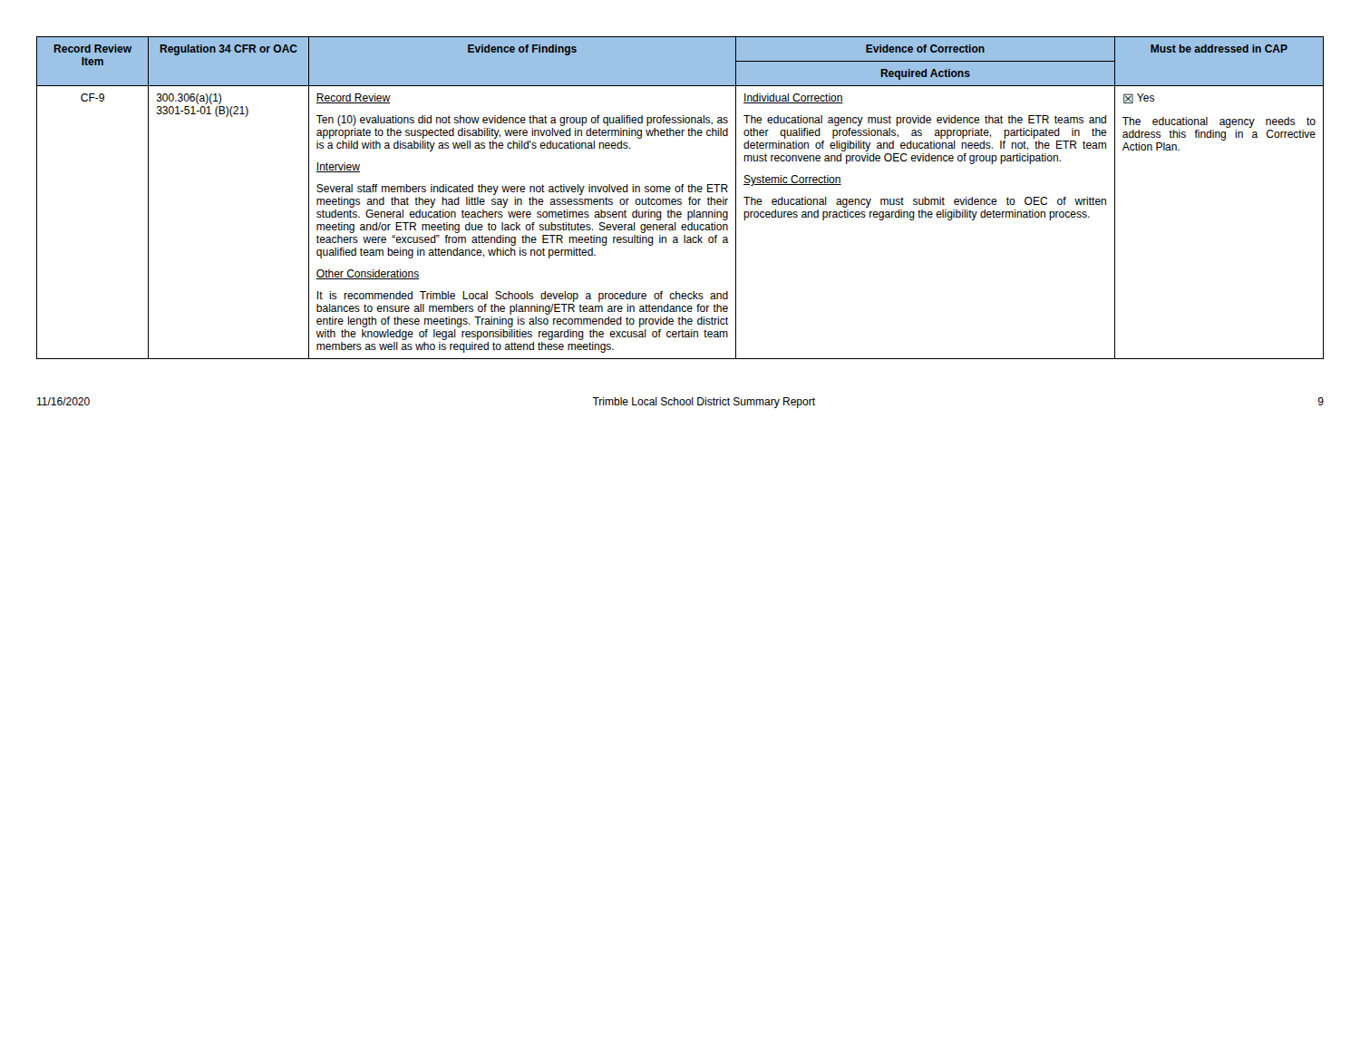| Record Review Item | Regulation 34 CFR or OAC | Evidence of Findings | Evidence of Correction | Must be addressed in CAP |
| --- | --- | --- | --- | --- |
| Required Actions |
| CF-9 | 300.306(a)(1) 3301-51-01 (B)(21) | Record Review Ten (10) evaluations did not show evidence that a group of qualified professionals, as appropriate to the suspected disability, were involved in determining whether the child is a child with a disability as well as the child's educational needs. Interview Several staff members indicated they were not actively involved in some of the ETR meetings and that they had little say in the assessments or outcomes for their students. General education teachers were sometimes absent during the planning meeting and/or ETR meeting due to lack of substitutes. Several general education teachers were “excused” from attending the ETR meeting resulting in a lack of a qualified team being in attendance, which is not permitted. Other Considerations It is recommended Trimble Local Schools develop a procedure of checks and balances to ensure all members of the planning/ETR team are in attendance for the entire length of these meetings. Training is also recommended to provide the district with the knowledge of legal responsibilities regarding the excusal of certain team members as well as who is required to attend these meetings. | Individual Correction The educational agency must provide evidence that the ETR teams and other qualified professionals, as appropriate, participated in the determination of eligibility and educational needs. If not, the ETR team must reconvene and provide OEC evidence of group participation. Systemic Correction The educational agency must submit evidence to OEC of written procedures and practices regarding the eligibility determination process. | ☒ Yes The educational agency needs to address this finding in a Corrective Action Plan. |
11/16/2020
Trimble Local School District Summary Report
9